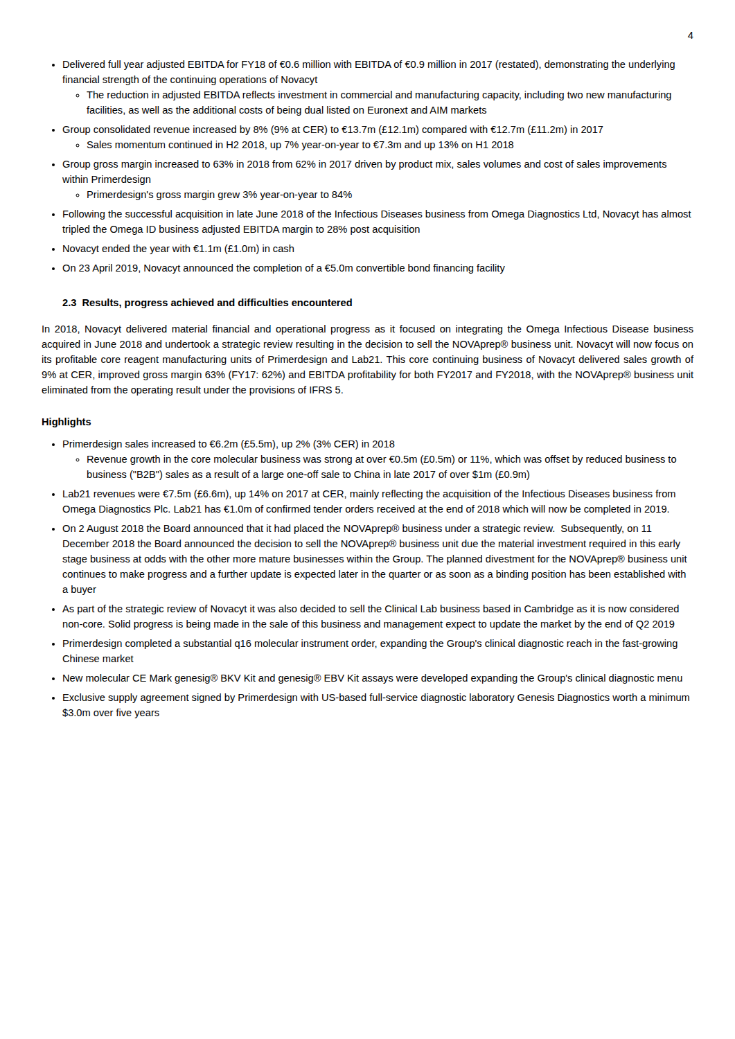4
Delivered full year adjusted EBITDA for FY18 of €0.6 million with EBITDA of €0.9 million in 2017 (restated), demonstrating the underlying financial strength of the continuing operations of Novacyt
The reduction in adjusted EBITDA reflects investment in commercial and manufacturing capacity, including two new manufacturing facilities, as well as the additional costs of being dual listed on Euronext and AIM markets
Group consolidated revenue increased by 8% (9% at CER) to €13.7m (£12.1m) compared with €12.7m (£11.2m) in 2017
Sales momentum continued in H2 2018, up 7% year-on-year to €7.3m and up 13% on H1 2018
Group gross margin increased to 63% in 2018 from 62% in 2017 driven by product mix, sales volumes and cost of sales improvements within Primerdesign
Primerdesign's gross margin grew 3% year-on-year to 84%
Following the successful acquisition in late June 2018 of the Infectious Diseases business from Omega Diagnostics Ltd, Novacyt has almost tripled the Omega ID business adjusted EBITDA margin to 28% post acquisition
Novacyt ended the year with €1.1m (£1.0m) in cash
On 23 April 2019, Novacyt announced the completion of a €5.0m convertible bond financing facility
2.3 Results, progress achieved and difficulties encountered
In 2018, Novacyt delivered material financial and operational progress as it focused on integrating the Omega Infectious Disease business acquired in June 2018 and undertook a strategic review resulting in the decision to sell the NOVAprep® business unit. Novacyt will now focus on its profitable core reagent manufacturing units of Primerdesign and Lab21. This core continuing business of Novacyt delivered sales growth of 9% at CER, improved gross margin 63% (FY17: 62%) and EBITDA profitability for both FY2017 and FY2018, with the NOVAprep® business unit eliminated from the operating result under the provisions of IFRS 5.
Highlights
Primerdesign sales increased to €6.2m (£5.5m), up 2% (3% CER) in 2018
Revenue growth in the core molecular business was strong at over €0.5m (£0.5m) or 11%, which was offset by reduced business to business ("B2B") sales as a result of a large one-off sale to China in late 2017 of over $1m (£0.9m)
Lab21 revenues were €7.5m (£6.6m), up 14% on 2017 at CER, mainly reflecting the acquisition of the Infectious Diseases business from Omega Diagnostics Plc. Lab21 has €1.0m of confirmed tender orders received at the end of 2018 which will now be completed in 2019.
On 2 August 2018 the Board announced that it had placed the NOVAprep® business under a strategic review. Subsequently, on 11 December 2018 the Board announced the decision to sell the NOVAprep® business unit due the material investment required in this early stage business at odds with the other more mature businesses within the Group. The planned divestment for the NOVAprep® business unit continues to make progress and a further update is expected later in the quarter or as soon as a binding position has been established with a buyer
As part of the strategic review of Novacyt it was also decided to sell the Clinical Lab business based in Cambridge as it is now considered non-core. Solid progress is being made in the sale of this business and management expect to update the market by the end of Q2 2019
Primerdesign completed a substantial q16 molecular instrument order, expanding the Group's clinical diagnostic reach in the fast-growing Chinese market
New molecular CE Mark genesig® BKV Kit and genesig® EBV Kit assays were developed expanding the Group's clinical diagnostic menu
Exclusive supply agreement signed by Primerdesign with US-based full-service diagnostic laboratory Genesis Diagnostics worth a minimum $3.0m over five years